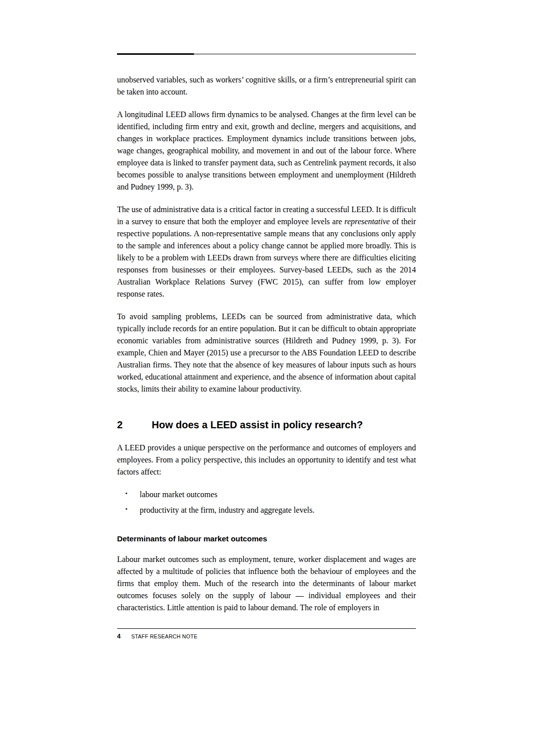unobserved variables, such as workers’ cognitive skills, or a firm’s entrepreneurial spirit can be taken into account.
A longitudinal LEED allows firm dynamics to be analysed. Changes at the firm level can be identified, including firm entry and exit, growth and decline, mergers and acquisitions, and changes in workplace practices. Employment dynamics include transitions between jobs, wage changes, geographical mobility, and movement in and out of the labour force. Where employee data is linked to transfer payment data, such as Centrelink payment records, it also becomes possible to analyse transitions between employment and unemployment (Hildreth and Pudney 1999, p. 3).
The use of administrative data is a critical factor in creating a successful LEED. It is difficult in a survey to ensure that both the employer and employee levels are representative of their respective populations. A non-representative sample means that any conclusions only apply to the sample and inferences about a policy change cannot be applied more broadly. This is likely to be a problem with LEEDs drawn from surveys where there are difficulties eliciting responses from businesses or their employees. Survey-based LEEDs, such as the 2014 Australian Workplace Relations Survey (FWC 2015), can suffer from low employer response rates.
To avoid sampling problems, LEEDs can be sourced from administrative data, which typically include records for an entire population. But it can be difficult to obtain appropriate economic variables from administrative sources (Hildreth and Pudney 1999, p. 3). For example, Chien and Mayer (2015) use a precursor to the ABS Foundation LEED to describe Australian firms. They note that the absence of key measures of labour inputs such as hours worked, educational attainment and experience, and the absence of information about capital stocks, limits their ability to examine labour productivity.
2 How does a LEED assist in policy research?
A LEED provides a unique perspective on the performance and outcomes of employers and employees. From a policy perspective, this includes an opportunity to identify and test what factors affect:
labour market outcomes
productivity at the firm, industry and aggregate levels.
Determinants of labour market outcomes
Labour market outcomes such as employment, tenure, worker displacement and wages are affected by a multitude of policies that influence both the behaviour of employees and the firms that employ them. Much of the research into the determinants of labour market outcomes focuses solely on the supply of labour — individual employees and their characteristics. Little attention is paid to labour demand. The role of employers in
4 STAFF RESEARCH NOTE